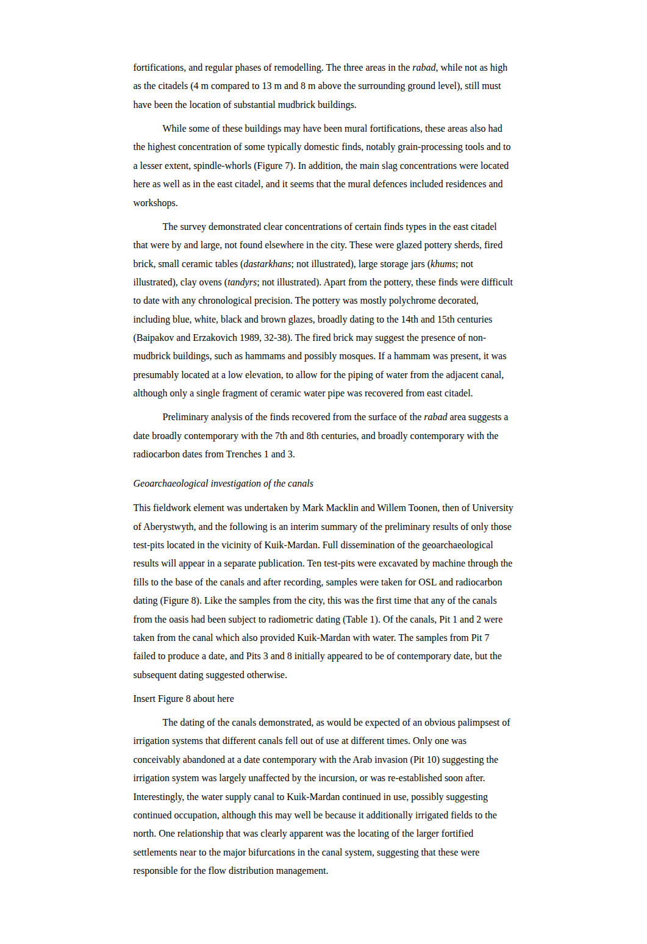fortifications, and regular phases of remodelling. The three areas in the rabad, while not as high as the citadels (4 m compared to 13 m and 8 m above the surrounding ground level), still must have been the location of substantial mudbrick buildings.
While some of these buildings may have been mural fortifications, these areas also had the highest concentration of some typically domestic finds, notably grain-processing tools and to a lesser extent, spindle-whorls (Figure 7). In addition, the main slag concentrations were located here as well as in the east citadel, and it seems that the mural defences included residences and workshops.
The survey demonstrated clear concentrations of certain finds types in the east citadel that were by and large, not found elsewhere in the city. These were glazed pottery sherds, fired brick, small ceramic tables (dastarkhans; not illustrated), large storage jars (khums; not illustrated), clay ovens (tandyrs; not illustrated). Apart from the pottery, these finds were difficult to date with any chronological precision. The pottery was mostly polychrome decorated, including blue, white, black and brown glazes, broadly dating to the 14th and 15th centuries (Baipakov and Erzakovich 1989, 32-38). The fired brick may suggest the presence of non-mudbrick buildings, such as hammams and possibly mosques. If a hammam was present, it was presumably located at a low elevation, to allow for the piping of water from the adjacent canal, although only a single fragment of ceramic water pipe was recovered from east citadel.
Preliminary analysis of the finds recovered from the surface of the rabad area suggests a date broadly contemporary with the 7th and 8th centuries, and broadly contemporary with the radiocarbon dates from Trenches 1 and 3.
Geoarchaeological investigation of the canals
This fieldwork element was undertaken by Mark Macklin and Willem Toonen, then of University of Aberystwyth, and the following is an interim summary of the preliminary results of only those test-pits located in the vicinity of Kuik-Mardan. Full dissemination of the geoarchaeological results will appear in a separate publication. Ten test-pits were excavated by machine through the fills to the base of the canals and after recording, samples were taken for OSL and radiocarbon dating (Figure 8). Like the samples from the city, this was the first time that any of the canals from the oasis had been subject to radiometric dating (Table 1). Of the canals, Pit 1 and 2 were taken from the canal which also provided Kuik-Mardan with water. The samples from Pit 7 failed to produce a date, and Pits 3 and 8 initially appeared to be of contemporary date, but the subsequent dating suggested otherwise.
Insert Figure 8 about here
The dating of the canals demonstrated, as would be expected of an obvious palimpsest of irrigation systems that different canals fell out of use at different times. Only one was conceivably abandoned at a date contemporary with the Arab invasion (Pit 10) suggesting the irrigation system was largely unaffected by the incursion, or was re-established soon after. Interestingly, the water supply canal to Kuik-Mardan continued in use, possibly suggesting continued occupation, although this may well be because it additionally irrigated fields to the north. One relationship that was clearly apparent was the locating of the larger fortified settlements near to the major bifurcations in the canal system, suggesting that these were responsible for the flow distribution management.